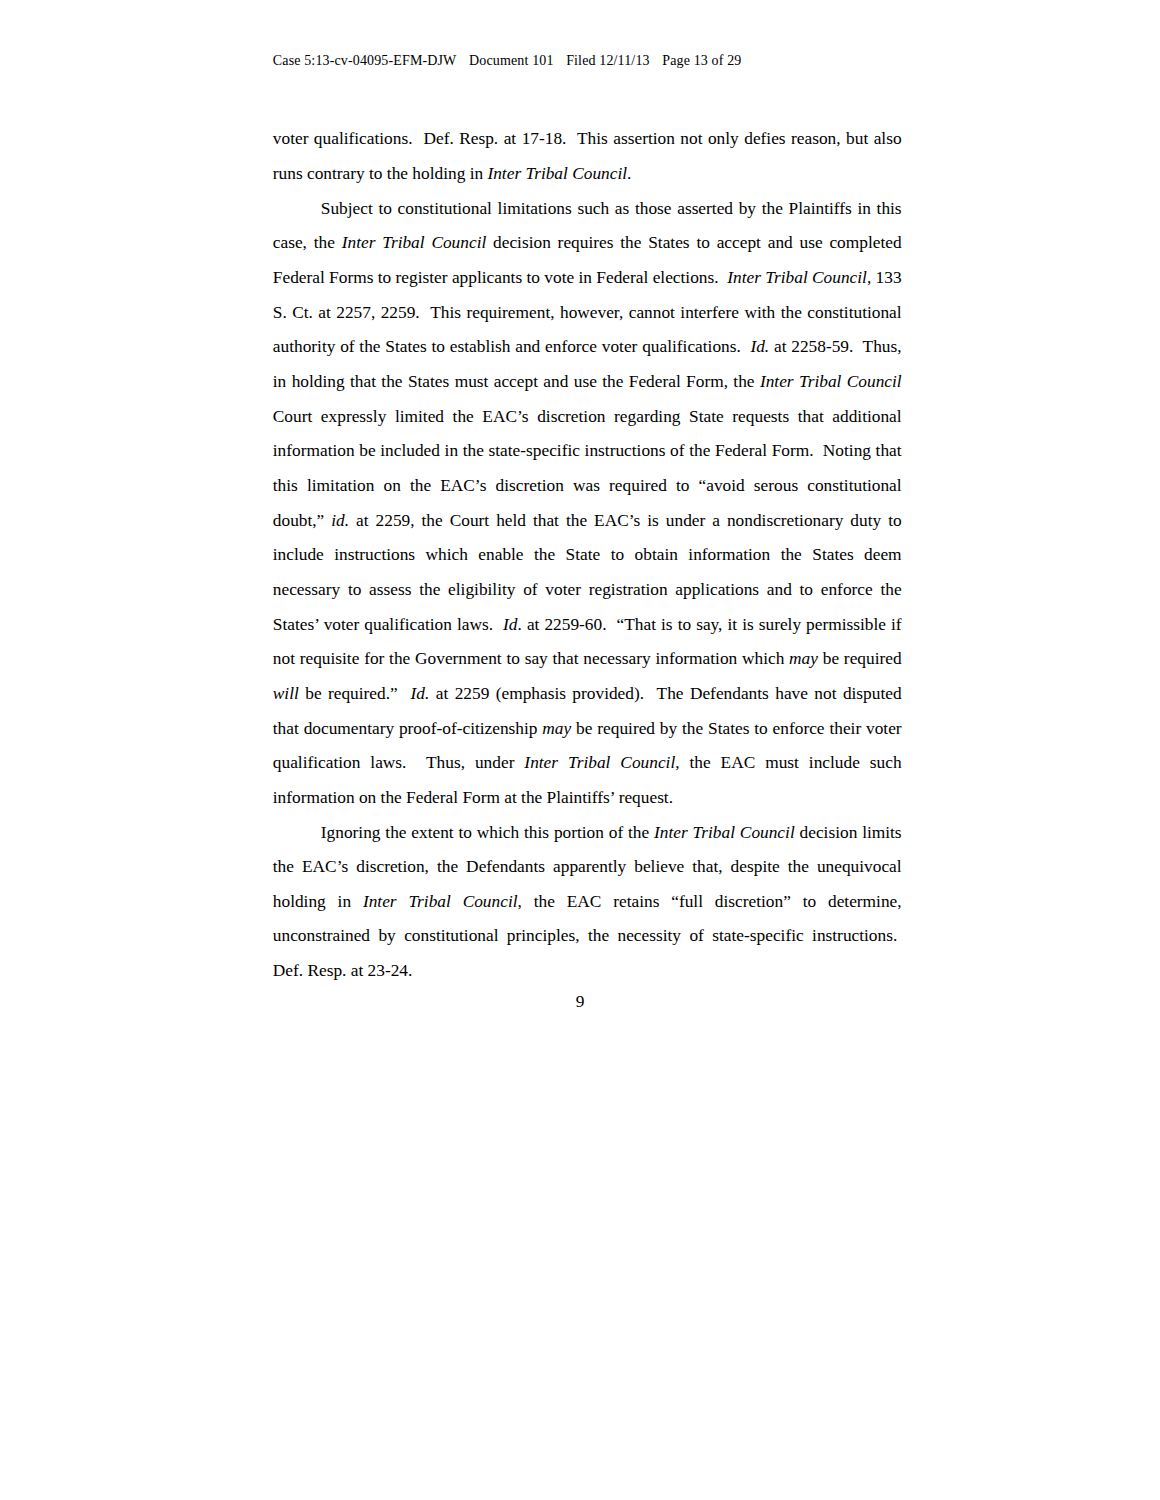Case 5:13-cv-04095-EFM-DJW Document 101 Filed 12/11/13 Page 13 of 29
voter qualifications. Def. Resp. at 17-18. This assertion not only defies reason, but also runs contrary to the holding in Inter Tribal Council.
Subject to constitutional limitations such as those asserted by the Plaintiffs in this case, the Inter Tribal Council decision requires the States to accept and use completed Federal Forms to register applicants to vote in Federal elections. Inter Tribal Council, 133 S. Ct. at 2257, 2259. This requirement, however, cannot interfere with the constitutional authority of the States to establish and enforce voter qualifications. Id. at 2258-59. Thus, in holding that the States must accept and use the Federal Form, the Inter Tribal Council Court expressly limited the EAC’s discretion regarding State requests that additional information be included in the state-specific instructions of the Federal Form. Noting that this limitation on the EAC’s discretion was required to “avoid serous constitutional doubt,” id. at 2259, the Court held that the EAC’s is under a nondiscretionary duty to include instructions which enable the State to obtain information the States deem necessary to assess the eligibility of voter registration applications and to enforce the States’ voter qualification laws. Id. at 2259-60. “That is to say, it is surely permissible if not requisite for the Government to say that necessary information which may be required will be required.” Id. at 2259 (emphasis provided). The Defendants have not disputed that documentary proof-of-citizenship may be required by the States to enforce their voter qualification laws. Thus, under Inter Tribal Council, the EAC must include such information on the Federal Form at the Plaintiffs’ request.
Ignoring the extent to which this portion of the Inter Tribal Council decision limits the EAC’s discretion, the Defendants apparently believe that, despite the unequivocal holding in Inter Tribal Council, the EAC retains “full discretion” to determine, unconstrained by constitutional principles, the necessity of state-specific instructions. Def. Resp. at 23-24.
9